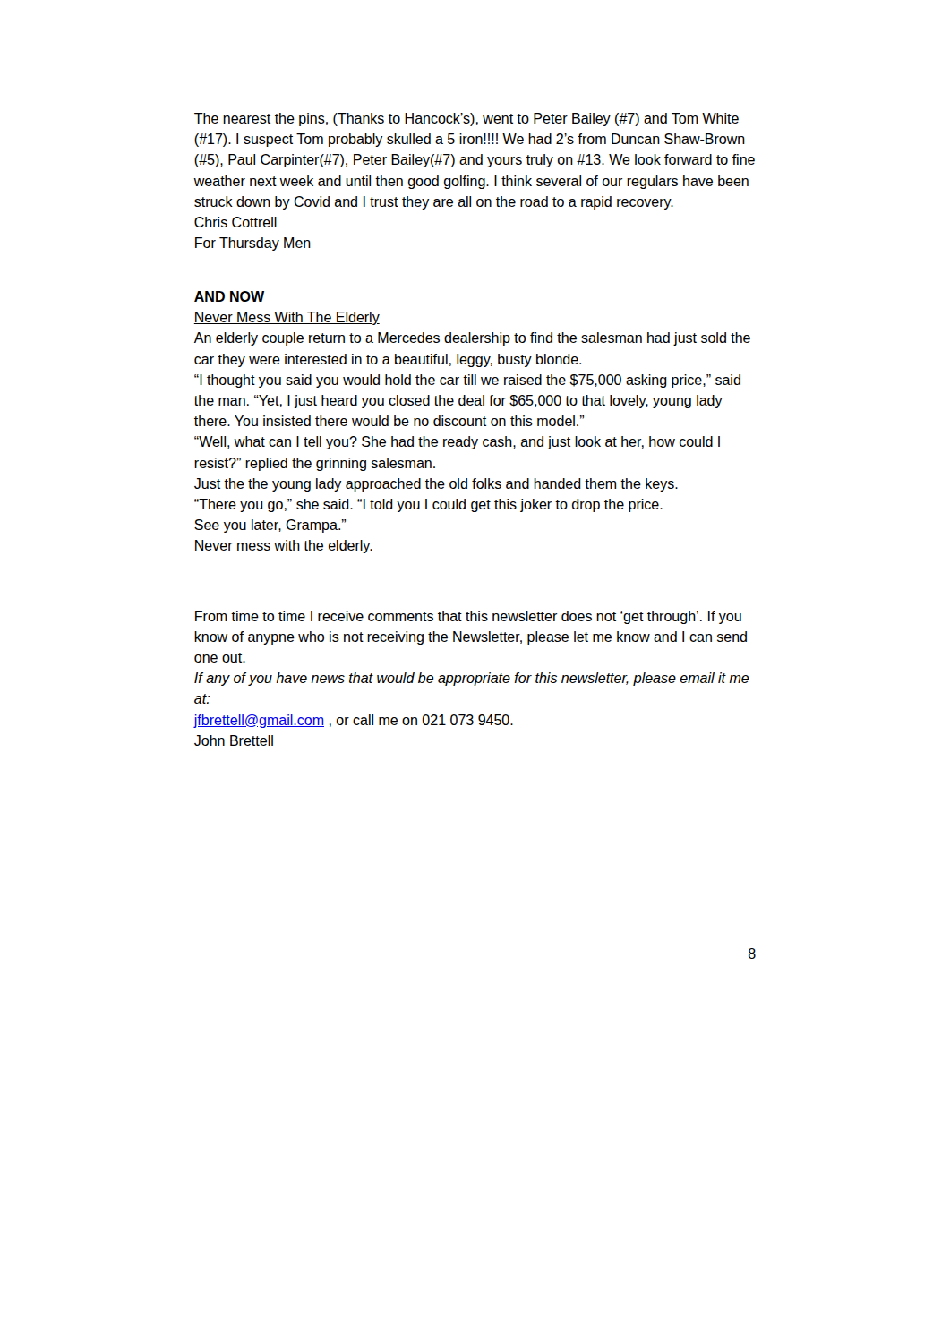The nearest the pins, (Thanks to Hancock’s), went to Peter Bailey (#7) and Tom White (#17). I suspect Tom probably skulled a 5 iron!!!! We had 2’s from Duncan Shaw-Brown (#5), Paul Carpinter(#7), Peter Bailey(#7) and yours truly on #13. We look forward to fine weather next week and until then good golfing. I think several of our regulars have been struck down by Covid and I trust they are all on the road to a rapid recovery.
Chris Cottrell
For Thursday Men
AND NOW
Never Mess With The Elderly
An elderly couple return to a Mercedes dealership to find the salesman had just sold the car they were interested in to a beautiful, leggy, busty blonde.
“I thought you said you would hold the car till we raised the $75,000 asking price,” said the man. “Yet, I just heard you closed the deal for $65,000 to that lovely, young lady there. You insisted there would be no discount on this model.”
“Well, what can I tell you? She had the ready cash, and just look at her, how could I resist?” replied the grinning salesman.
Just the the young lady approached the old folks and handed them the keys.
“There you go,” she said. “I told you I could get this joker to drop the price.
See you later, Grampa.”
Never mess with the elderly.
From time to time I receive comments that this newsletter does not ‘get through’. If you know of anypne who is not receiving the Newsletter, please let me know and I can send one out.
If any of you have news that would be appropriate for this newsletter, please email it me at:
jfbrettell@gmail.com , or call me on 021 073 9450.
John Brettell
8